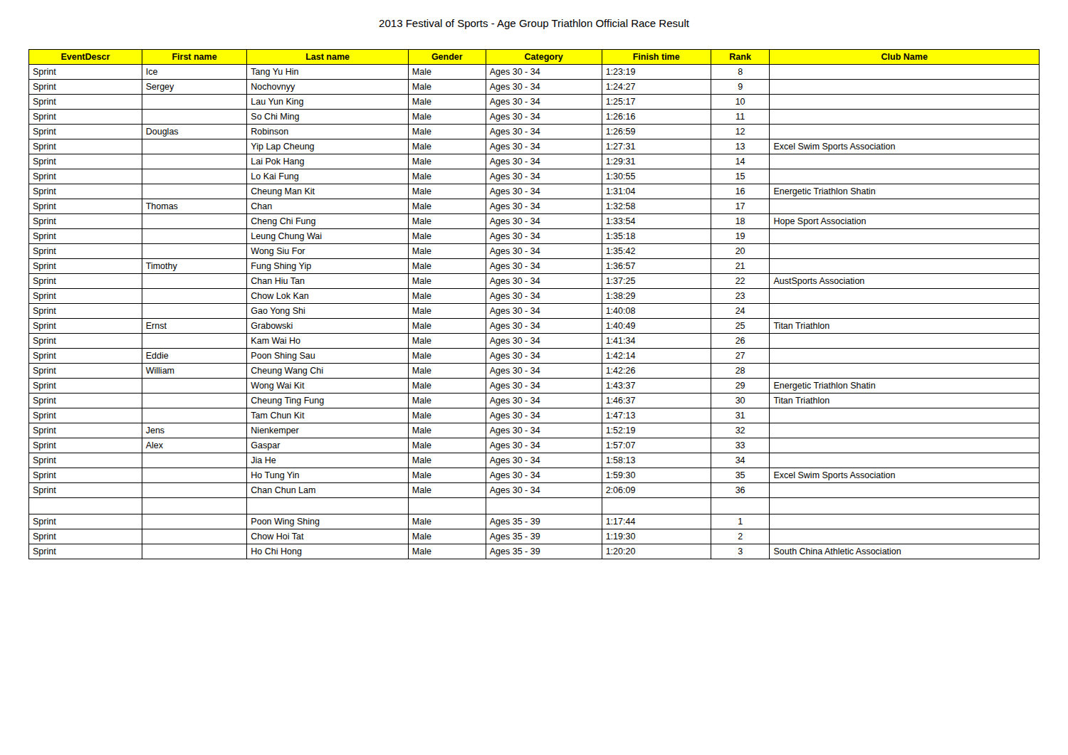2013 Festival of Sports - Age Group Triathlon Official Race Result
| EventDescr | First name | Last name | Gender | Category | Finish time | Rank | Club Name |
| --- | --- | --- | --- | --- | --- | --- | --- |
| Sprint | Ice | Tang Yu Hin | Male | Ages 30 - 34 | 1:23:19 | 8 | |
| Sprint | Sergey | Nochovnyy | Male | Ages 30 - 34 | 1:24:27 | 9 | |
| Sprint | | Lau Yun King | Male | Ages 30 - 34 | 1:25:17 | 10 | |
| Sprint | | So Chi Ming | Male | Ages 30 - 34 | 1:26:16 | 11 | |
| Sprint | Douglas | Robinson | Male | Ages 30 - 34 | 1:26:59 | 12 | |
| Sprint | | Yip Lap Cheung | Male | Ages 30 - 34 | 1:27:31 | 13 | Excel Swim Sports Association |
| Sprint | | Lai Pok Hang | Male | Ages 30 - 34 | 1:29:31 | 14 | |
| Sprint | | Lo Kai Fung | Male | Ages 30 - 34 | 1:30:55 | 15 | |
| Sprint | | Cheung Man Kit | Male | Ages 30 - 34 | 1:31:04 | 16 | Energetic Triathlon Shatin |
| Sprint | Thomas | Chan | Male | Ages 30 - 34 | 1:32:58 | 17 | |
| Sprint | | Cheng Chi Fung | Male | Ages 30 - 34 | 1:33:54 | 18 | Hope Sport Association |
| Sprint | | Leung Chung Wai | Male | Ages 30 - 34 | 1:35:18 | 19 | |
| Sprint | | Wong Siu For | Male | Ages 30 - 34 | 1:35:42 | 20 | |
| Sprint | Timothy | Fung Shing Yip | Male | Ages 30 - 34 | 1:36:57 | 21 | |
| Sprint | | Chan Hiu Tan | Male | Ages 30 - 34 | 1:37:25 | 22 | AustSports Association |
| Sprint | | Chow Lok Kan | Male | Ages 30 - 34 | 1:38:29 | 23 | |
| Sprint | | Gao Yong Shi | Male | Ages 30 - 34 | 1:40:08 | 24 | |
| Sprint | Ernst | Grabowski | Male | Ages 30 - 34 | 1:40:49 | 25 | Titan Triathlon |
| Sprint | | Kam Wai Ho | Male | Ages 30 - 34 | 1:41:34 | 26 | |
| Sprint | Eddie | Poon Shing Sau | Male | Ages 30 - 34 | 1:42:14 | 27 | |
| Sprint | William | Cheung Wang Chi | Male | Ages 30 - 34 | 1:42:26 | 28 | |
| Sprint | | Wong Wai Kit | Male | Ages 30 - 34 | 1:43:37 | 29 | Energetic Triathlon Shatin |
| Sprint | | Cheung Ting Fung | Male | Ages 30 - 34 | 1:46:37 | 30 | Titan Triathlon |
| Sprint | | Tam Chun Kit | Male | Ages 30 - 34 | 1:47:13 | 31 | |
| Sprint | Jens | Nienkemper | Male | Ages 30 - 34 | 1:52:19 | 32 | |
| Sprint | Alex | Gaspar | Male | Ages 30 - 34 | 1:57:07 | 33 | |
| Sprint | | Jia He | Male | Ages 30 - 34 | 1:58:13 | 34 | |
| Sprint | | Ho Tung Yin | Male | Ages 30 - 34 | 1:59:30 | 35 | Excel Swim Sports Association |
| Sprint | | Chan Chun Lam | Male | Ages 30 - 34 | 2:06:09 | 36 | |
| Sprint | | Poon Wing Shing | Male | Ages 35 - 39 | 1:17:44 | 1 | |
| Sprint | | Chow Hoi Tat | Male | Ages 35 - 39 | 1:19:30 | 2 | |
| Sprint | | Ho Chi Hong | Male | Ages 35 - 39 | 1:20:20 | 3 | South China Athletic Association |